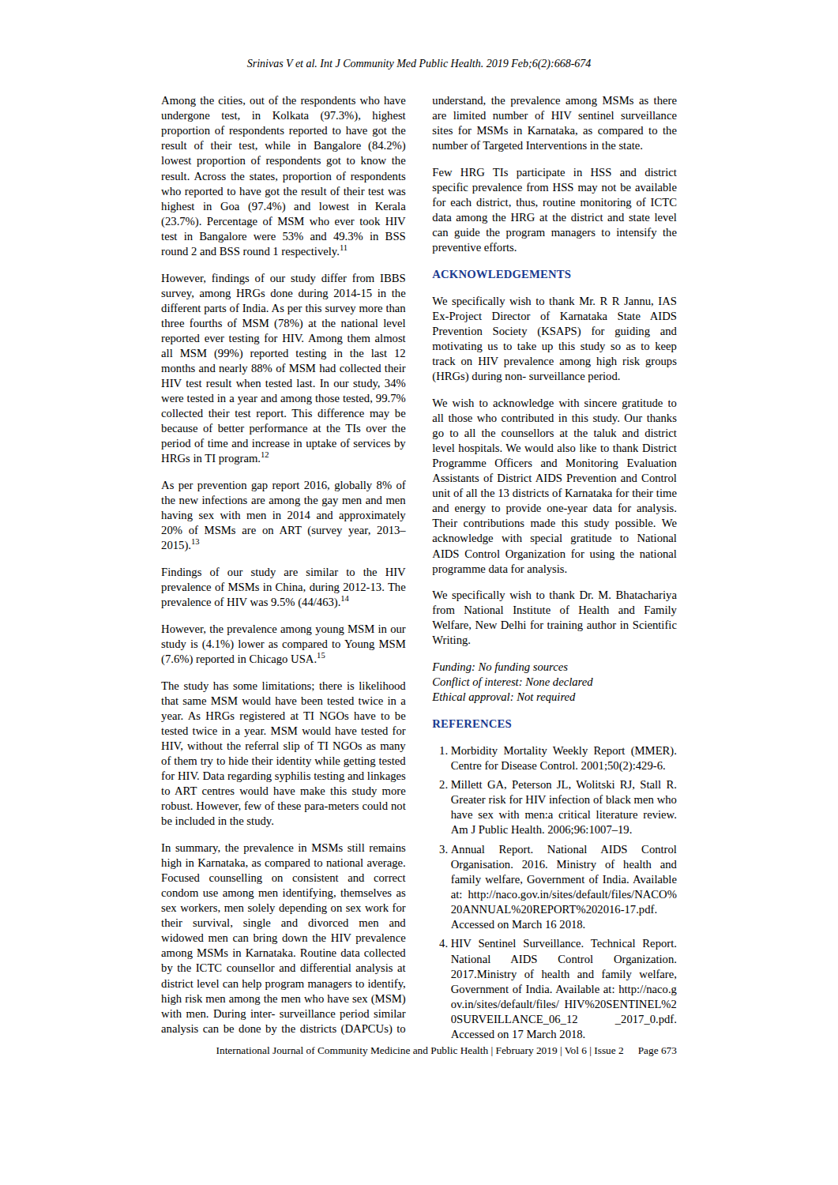Srinivas V et al. Int J Community Med Public Health. 2019 Feb;6(2):668-674
Among the cities, out of the respondents who have undergone test, in Kolkata (97.3%), highest proportion of respondents reported to have got the result of their test, while in Bangalore (84.2%) lowest proportion of respondents got to know the result. Across the states, proportion of respondents who reported to have got the result of their test was highest in Goa (97.4%) and lowest in Kerala (23.7%). Percentage of MSM who ever took HIV test in Bangalore were 53% and 49.3% in BSS round 2 and BSS round 1 respectively.11
However, findings of our study differ from IBBS survey, among HRGs done during 2014-15 in the different parts of India. As per this survey more than three fourths of MSM (78%) at the national level reported ever testing for HIV. Among them almost all MSM (99%) reported testing in the last 12 months and nearly 88% of MSM had collected their HIV test result when tested last. In our study, 34% were tested in a year and among those tested, 99.7% collected their test report. This difference may be because of better performance at the TIs over the period of time and increase in uptake of services by HRGs in TI program.12
As per prevention gap report 2016, globally 8% of the new infections are among the gay men and men having sex with men in 2014 and approximately 20% of MSMs are on ART (survey year, 2013–2015).13
Findings of our study are similar to the HIV prevalence of MSMs in China, during 2012-13. The prevalence of HIV was 9.5% (44/463).14
However, the prevalence among young MSM in our study is (4.1%) lower as compared to Young MSM (7.6%) reported in Chicago USA.15
The study has some limitations; there is likelihood that same MSM would have been tested twice in a year. As HRGs registered at TI NGOs have to be tested twice in a year. MSM would have tested for HIV, without the referral slip of TI NGOs as many of them try to hide their identity while getting tested for HIV. Data regarding syphilis testing and linkages to ART centres would have make this study more robust. However, few of these para-meters could not be included in the study.
In summary, the prevalence in MSMs still remains high in Karnataka, as compared to national average. Focused counselling on consistent and correct condom use among men identifying, themselves as sex workers, men solely depending on sex work for their survival, single and divorced men and widowed men can bring down the HIV prevalence among MSMs in Karnataka. Routine data collected by the ICTC counsellor and differential analysis at district level can help program managers to identify, high risk men among the men who have sex (MSM) with men. During inter- surveillance period similar analysis can be done by the districts (DAPCUs) to understand, the prevalence among MSMs as there are limited number of HIV sentinel surveillance sites for MSMs in Karnataka, as compared to the number of Targeted Interventions in the state.
Few HRG TIs participate in HSS and district specific prevalence from HSS may not be available for each district, thus, routine monitoring of ICTC data among the HRG at the district and state level can guide the program managers to intensify the preventive efforts.
Acknowledgements
We specifically wish to thank Mr. R R Jannu, IAS Ex-Project Director of Karnataka State AIDS Prevention Society (KSAPS) for guiding and motivating us to take up this study so as to keep track on HIV prevalence among high risk groups (HRGs) during non- surveillance period.
We wish to acknowledge with sincere gratitude to all those who contributed in this study. Our thanks go to all the counsellors at the taluk and district level hospitals. We would also like to thank District Programme Officers and Monitoring Evaluation Assistants of District AIDS Prevention and Control unit of all the 13 districts of Karnataka for their time and energy to provide one-year data for analysis. Their contributions made this study possible. We acknowledge with special gratitude to National AIDS Control Organization for using the national programme data for analysis.
We specifically wish to thank Dr. M. Bhatachariya from National Institute of Health and Family Welfare, New Delhi for training author in Scientific Writing.
Funding: No funding sources
Conflict of interest: None declared
Ethical approval: Not required
References
Morbidity Mortality Weekly Report (MMER). Centre for Disease Control. 2001;50(2):429-6.
Millett GA, Peterson JL, Wolitski RJ, Stall R. Greater risk for HIV infection of black men who have sex with men:a critical literature review. Am J Public Health. 2006;96:1007–19.
Annual Report. National AIDS Control Organisation. 2016. Ministry of health and family welfare, Government of India. Available at: http://naco.gov.in/sites/default/files/NACO%20ANNUAL%20REPORT%202016-17.pdf. Accessed on March 16 2018.
HIV Sentinel Surveillance. Technical Report. National AIDS Control Organization. 2017.Ministry of health and family welfare, Government of India. Available at: http://naco.gov.in/sites/default/files/ HIV%20SENTINEL%20SURVEILLANCE_06_12 _2017_0.pdf. Accessed on 17 March 2018.
International Journal of Community Medicine and Public Health | February 2019 | Vol 6 | Issue 2Page 673